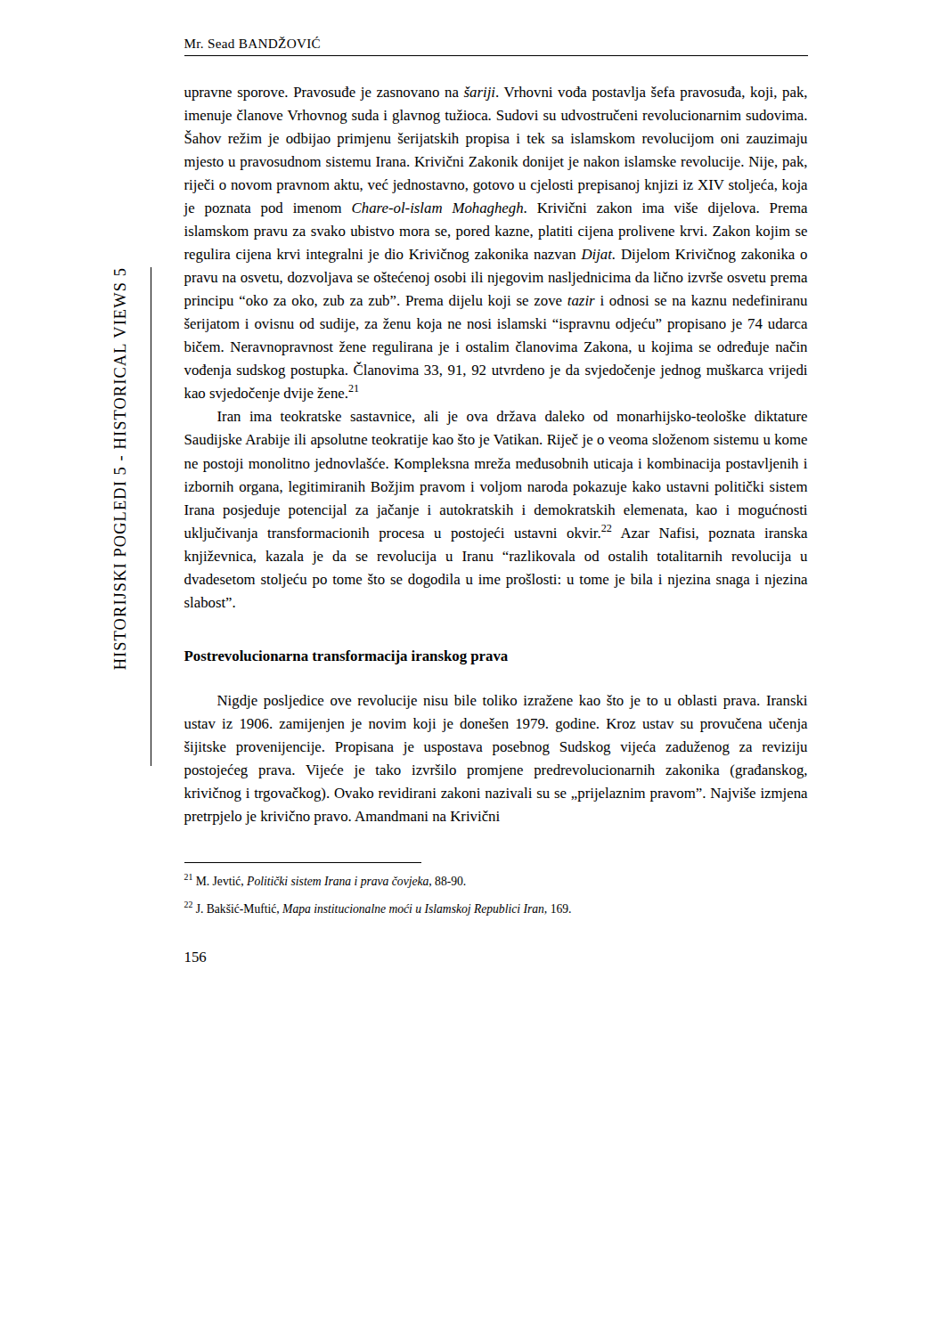HISTORIJSKI POGLEDI 5 - HISTORICAL VIEWS 5
Mr. Sead BANDŽOVIĆ
upravne sporove. Pravosuđe je zasnovano na šariji. Vrhovni vođa postavlja šefa pravosuđa, koji, pak, imenuje članove Vrhovnog suda i glavnog tužioca. Sudovi su udvostručeni revolucionarnim sudovima. Šahov režim je odbijao primjenu šerijatskih propisa i tek sa islamskom revolucijom oni zauzimaju mjesto u pravosudnom sistemu Irana. Krivični Zakonik donijet je nakon islamske revolucije. Nije, pak, riječi o novom pravnom aktu, već jednostavno, gotovo u cjelosti prepisanoj knjizi iz XIV stoljeća, koja je poznata pod imenom Chare-ol-islam Mohaghegh. Krivični zakon ima više dijelova. Prema islamskom pravu za svako ubistvo mora se, pored kazne, platiti cijena prolivene krvi. Zakon kojim se regulira cijena krvi integralni je dio Krivičnog zakonika nazvan Dijat. Dijelom Krivičnog zakonika o pravu na osvetu, dozvoljava se oštećenoj osobi ili njegovim nasljednicima da lično izvrše osvetu prema principu “oko za oko, zub za zub”. Prema dijelu koji se zove tazir i odnosi se na kaznu nedefiniranu šerijatom i ovisnu od sudije, za ženu koja ne nosi islamski “ispravnu odjeću” propisano je 74 udarca bičem. Neravnopravnost žene regulirana je i ostalim članovima Zakona, u kojima se određuje način vođenja sudskog postupka. Članovima 33, 91, 92 utvrdeno je da svjedočenje jednog muškarca vrijedi kao svjedočenje dvije žene.21
Iran ima teokratske sastavnice, ali je ova država daleko od monarhijsko-teološke diktature Saudijske Arabije ili apsolutne teokratije kao što je Vatikan. Riječ je o veoma složenom sistemu u kome ne postoji monolitno jednovlašće. Kompleksna mreža međusobnih uticaja i kombinacija postavljenih i izbornih organa, legitimiranih Božjim pravom i voljom naroda pokazuje kako ustavni politički sistem Irana posjeduje potencijal za jačanje i autokratskih i demokratskih elemenata, kao i mogućnosti uključivanja transformacionih procesa u postojeći ustavni okvir.22 Azar Nafisi, poznata iranska književnica, kazala je da se revolucija u Iranu “razlikovala od ostalih totalitarnih revolucija u dvadesetom stoljeću po tome što se dogodila u ime prošlosti: u tome je bila i njezina snaga i njezina slabost”.
Postrevolucionarna transformacija iranskog prava
Nigdje posljedice ove revolucije nisu bile toliko izražene kao što je to u oblasti prava. Iranski ustav iz 1906. zamijenjen je novim koji je donešen 1979. godine. Kroz ustav su provučena učenja šijitske provenijencije. Propisana je uspostava posebnog Sudskog vijeća zaduženog za reviziju postojećeg prava. Vijeće je tako izvršilo promjene predrevolucionarnih zakonika (građanskog, krivičnog i trgovačkog). Ovako revidirani zakoni nazivali su se „prijelaznim pravom”. Najviše izmjena pretrpjelo je krivično pravo. Amandmani na Krivični
21 M. Jevtić, Politički sistem Irana i prava čovjeka, 88-90.
22 J. Bakšić-Muftić, Mapa institucionalne moći u Islamskoj Republici Iran, 169.
156